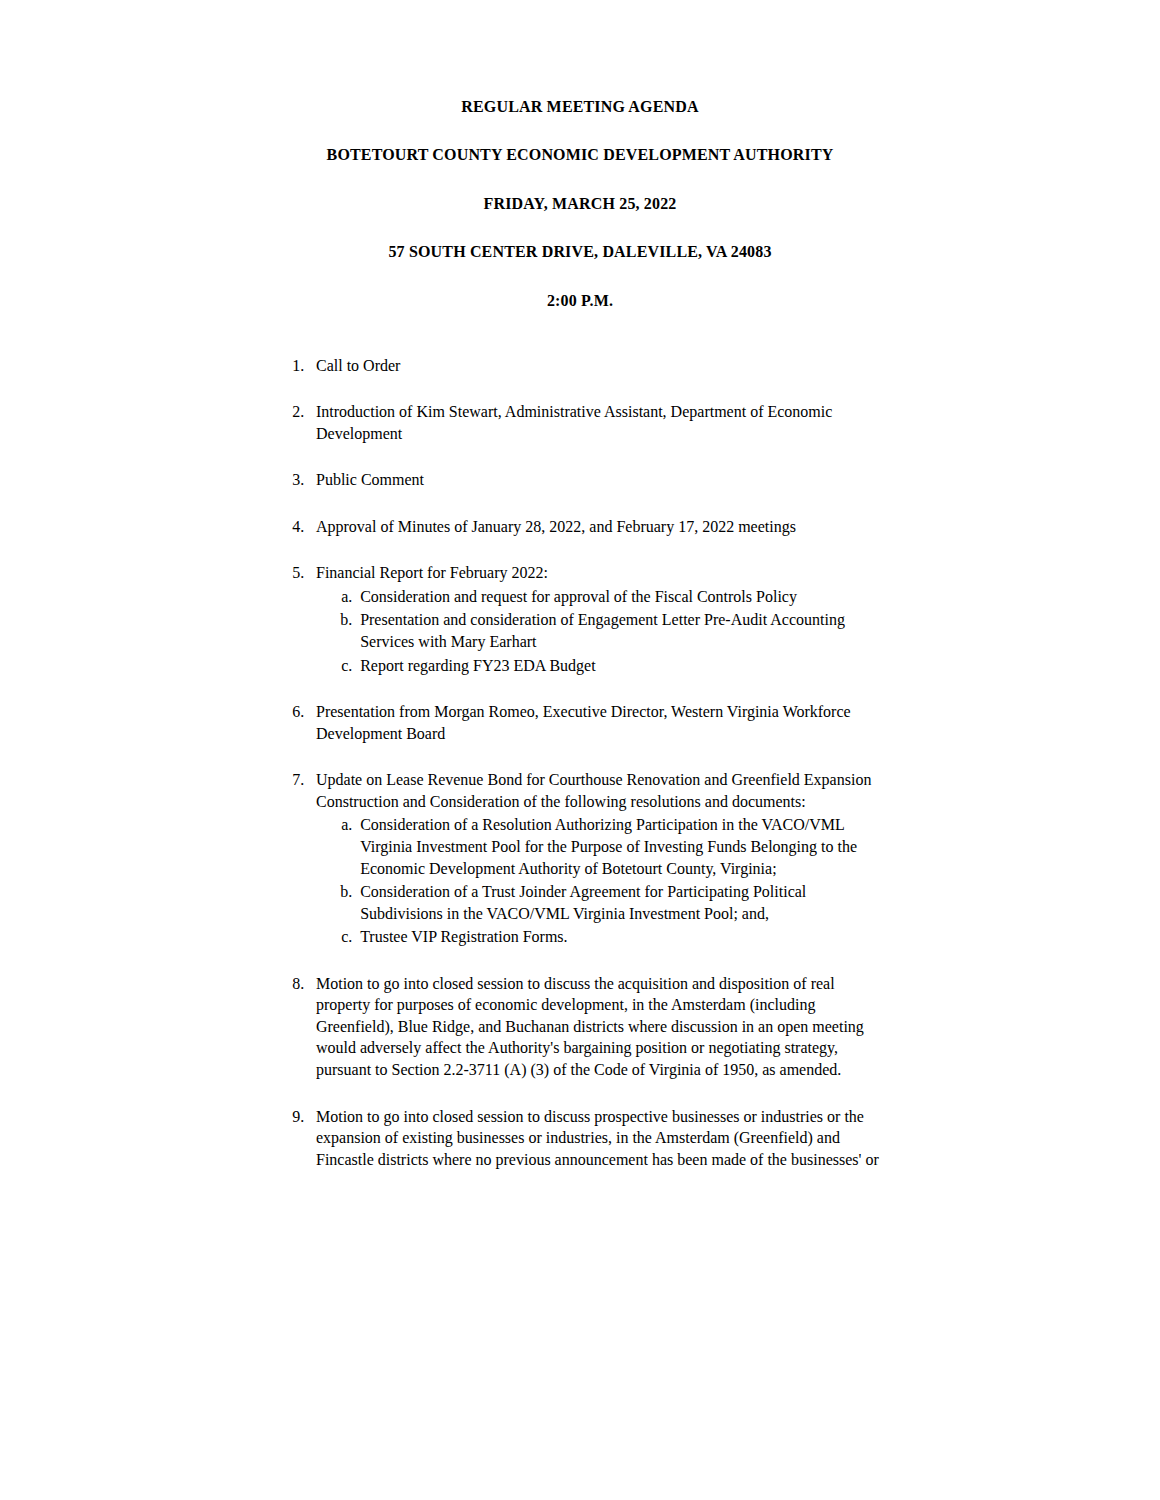Regular Meeting Agenda
Botetourt County Economic Development Authority
Friday, March 25, 2022
57 South Center Drive, Daleville, VA 24083
2:00 P.M.
Call to Order
Introduction of Kim Stewart, Administrative Assistant, Department of Economic Development
Public Comment
Approval of Minutes of January 28, 2022, and February 17, 2022 meetings
Financial Report for February 2022:
Consideration and request for approval of the Fiscal Controls Policy
Presentation and consideration of Engagement Letter Pre-Audit Accounting Services with Mary Earhart
Report regarding FY23 EDA Budget
Presentation from Morgan Romeo, Executive Director, Western Virginia Workforce Development Board
Update on Lease Revenue Bond for Courthouse Renovation and Greenfield Expansion Construction and Consideration of the following resolutions and documents:
Consideration of a Resolution Authorizing Participation in the VACO/VML Virginia Investment Pool for the Purpose of Investing Funds Belonging to the Economic Development Authority of Botetourt County, Virginia;
Consideration of a Trust Joinder Agreement for Participating Political Subdivisions in the VACO/VML Virginia Investment Pool; and,
Trustee VIP Registration Forms.
Motion to go into closed session to discuss the acquisition and disposition of real property for purposes of economic development, in the Amsterdam (including Greenfield), Blue Ridge, and Buchanan districts where discussion in an open meeting would adversely affect the Authority's bargaining position or negotiating strategy, pursuant to Section 2.2-3711 (A) (3) of the Code of Virginia of 1950, as amended.
Motion to go into closed session to discuss prospective businesses or industries or the expansion of existing businesses or industries, in the Amsterdam (Greenfield) and Fincastle districts where no previous announcement has been made of the businesses' or